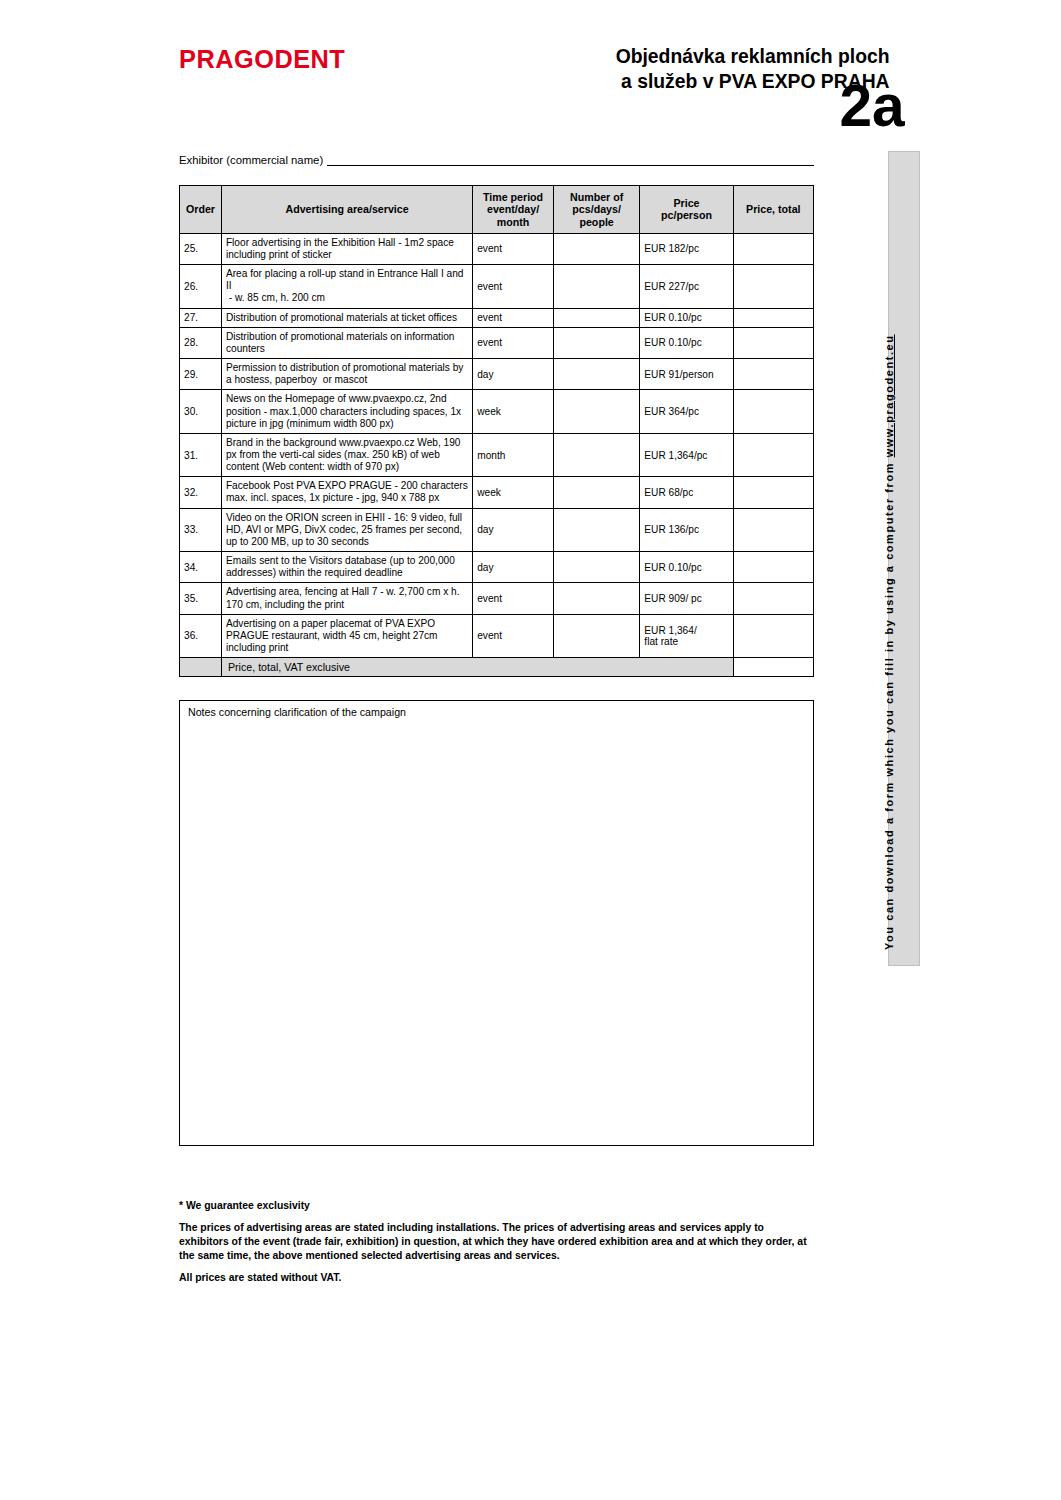2a
PRAGODENT
Objednávka reklamních ploch
a služeb v PVA EXPO PRAHA
Exhibitor (commercial name)
| Order | Advertising area/service | Time period event/day/ month | Number of pcs/days/ people | Price pc/person | Price, total |
| --- | --- | --- | --- | --- | --- |
| 25. | Floor advertising in the Exhibition Hall - 1m2 space including print of sticker | event | | EUR 182/pc | |
| 26. | Area for placing a roll-up stand in Entrance Hall I and II - w. 85 cm, h. 200 cm | event | | EUR 227/pc | |
| 27. | Distribution of promotional materials at ticket offices | event | | EUR 0.10/pc | |
| 28. | Distribution of promotional materials on information counters | event | | EUR 0.10/pc | |
| 29. | Permission to distribution of promotional materials by a hostess, paperboy or mascot | day | | EUR 91/person | |
| 30. | News on the Homepage of www.pvaexpo.cz, 2nd position - max.1,000 characters including spaces, 1x picture in jpg (minimum width 800 px) | week | | EUR 364/pc | |
| 31. | Brand in the background www.pvaexpo.cz Web, 190 px from the verti-cal sides (max. 250 kB) of web content (Web content: width of 970 px) | month | | EUR 1,364/pc | |
| 32. | Facebook Post PVA EXPO PRAGUE - 200 characters max. incl. spaces, 1x picture - jpg, 940 x 788 px | week | | EUR 68/pc | |
| 33. | Video on the ORION screen in EHII - 16: 9 video, full HD, AVI or MPG, DivX codec, 25 frames per second, up to 200 MB, up to 30 seconds | day | | EUR 136/pc | |
| 34. | Emails sent to the Visitors database (up to 200,000 addresses) within the required deadline | day | | EUR 0.10/pc | |
| 35. | Advertising area, fencing at Hall 7 - w. 2,700 cm x h. 170 cm, including the print | event | | EUR 909/ pc | |
| 36. | Advertising on a paper placemat of PVA EXPO PRAGUE restaurant, width 45 cm, height 27cm including print | event | | EUR 1,364/ flat rate | |
| | Price, total, VAT exclusive | |
Notes concerning clarification of the campaign
* We guarantee exclusivity
The prices of advertising areas are stated including installations. The prices of advertising areas and services apply to exhibitors of the event (trade fair, exhibition) in question, at which they have ordered exhibition area and at which they order, at the same time, the above mentioned selected advertising areas and services.
All prices are stated without VAT.
You can download a form which you can fill in by using a computer from www.pragodent.eu